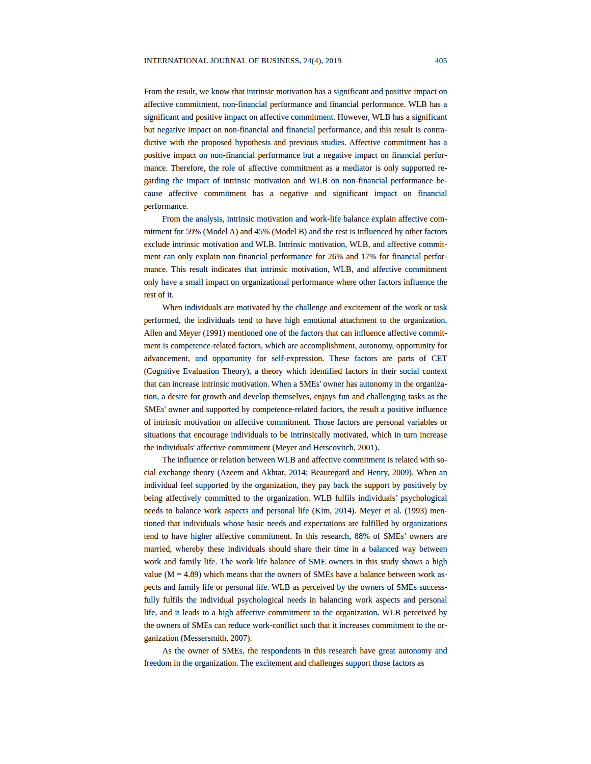International Journal of Business, 24(4), 2019 405
From the result, we know that intrinsic motivation has a significant and positive impact on affective commitment, non-financial performance and financial performance. WLB has a significant and positive impact on affective commitment. However, WLB has a significant but negative impact on non-financial and financial performance, and this result is contradictive with the proposed hypothesis and previous studies. Affective commitment has a positive impact on non-financial performance but a negative impact on financial performance. Therefore, the role of affective commitment as a mediator is only supported regarding the impact of intrinsic motivation and WLB on non-financial performance because affective commitment has a negative and significant impact on financial performance.
From the analysis, intrinsic motivation and work-life balance explain affective commitment for 59% (Model A) and 45% (Model B) and the rest is influenced by other factors exclude intrinsic motivation and WLB. Intrinsic motivation, WLB, and affective commitment can only explain non-financial performance for 26% and 17% for financial performance. This result indicates that intrinsic motivation, WLB, and affective commitment only have a small impact on organizational performance where other factors influence the rest of it.
When individuals are motivated by the challenge and excitement of the work or task performed, the individuals tend to have high emotional attachment to the organization. Allen and Meyer (1991) mentioned one of the factors that can influence affective commitment is competence-related factors, which are accomplishment, autonomy, opportunity for advancement, and opportunity for self-expression. These factors are parts of CET (Cognitive Evaluation Theory), a theory which identified factors in their social context that can increase intrinsic motivation. When a SMEs' owner has autonomy in the organization, a desire for growth and develop themselves, enjoys fun and challenging tasks as the SMEs' owner and supported by competence-related factors, the result a positive influence of intrinsic motivation on affective commitment. Those factors are personal variables or situations that encourage individuals to be intrinsically motivated, which in turn increase the individuals' affective commitment (Meyer and Herscovitch, 2001).
The influence or relation between WLB and affective commitment is related with social exchange theory (Azeem and Akhtar, 2014; Beauregard and Henry, 2009). When an individual feel supported by the organization, they pay back the support by positively by being affectively committed to the organization. WLB fulfils individuals’ psychological needs to balance work aspects and personal life (Kim, 2014). Meyer et al. (1993) mentioned that individuals whose basic needs and expectations are fulfilled by organizations tend to have higher affective commitment. In this research, 88% of SMEs’ owners are married, whereby these individuals should share their time in a balanced way between work and family life. The work-life balance of SME owners in this study shows a high value (M = 4.89) which means that the owners of SMEs have a balance between work aspects and family life or personal life. WLB as perceived by the owners of SMEs successfully fulfils the individual psychological needs in balancing work aspects and personal life, and it leads to a high affective commitment to the organization. WLB perceived by the owners of SMEs can reduce work-conflict such that it increases commitment to the organization (Messersmith, 2007).
As the owner of SMEs, the respondents in this research have great autonomy and freedom in the organization. The excitement and challenges support those factors as